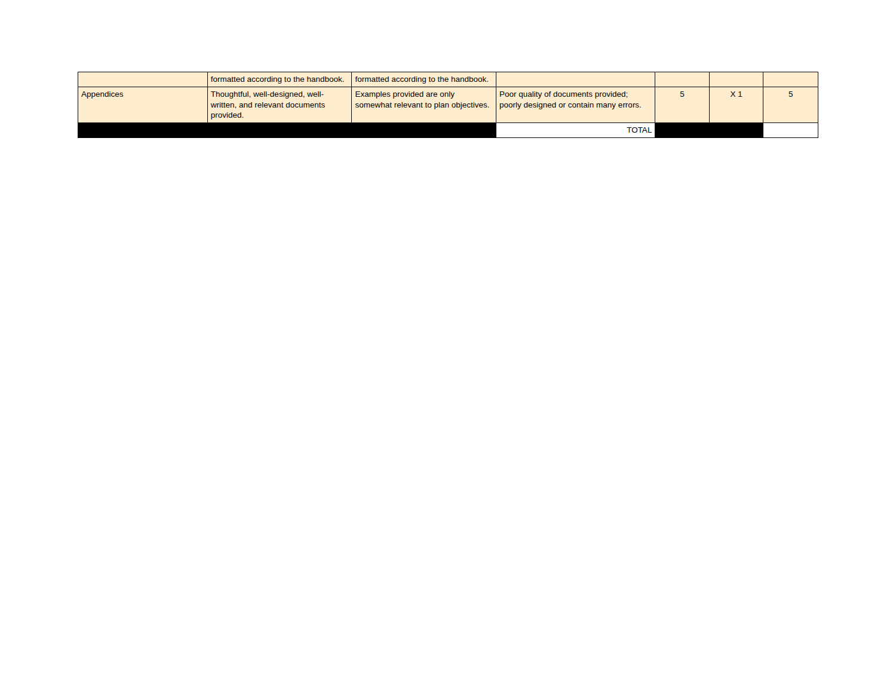| | formatted according to the handbook. | formatted according to the handbook. | | | | |
| Appendices | Thoughtful, well-designed, well-written, and relevant documents provided. | Examples provided are only somewhat relevant to plan objectives. | Poor quality of documents provided; poorly designed or contain many errors. | 5 | X 1 | 5 |
| | TOTAL | | |